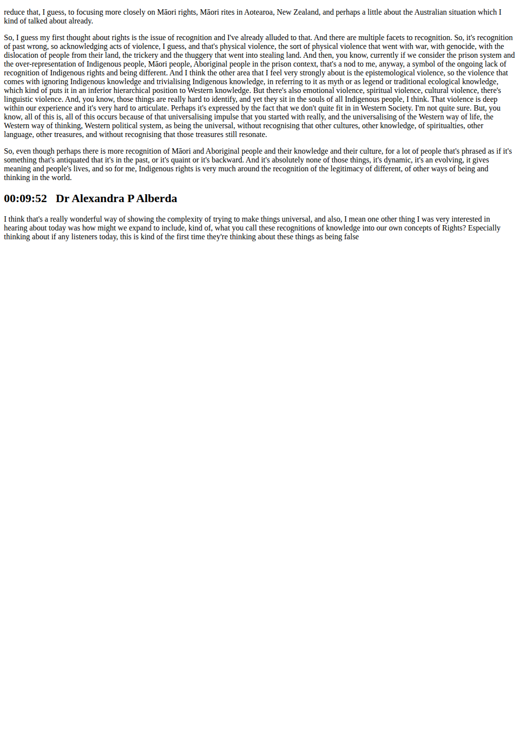reduce that, I guess, to focusing more closely on Māori rights, Māori rites in Aotearoa, New Zealand, and perhaps a little about the Australian situation which I kind of talked about already.
So, I guess my first thought about rights is the issue of recognition and I've already alluded to that. And there are multiple facets to recognition. So, it's recognition of past wrong, so acknowledging acts of violence, I guess, and that's physical violence, the sort of physical violence that went with war, with genocide, with the dislocation of people from their land, the trickery and the thuggery that went into stealing land. And then, you know, currently if we consider the prison system and the over-representation of Indigenous people, Māori people, Aboriginal people in the prison context, that's a nod to me, anyway, a symbol of the ongoing lack of recognition of Indigenous rights and being different. And I think the other area that I feel very strongly about is the epistemological violence, so the violence that comes with ignoring Indigenous knowledge and trivialising Indigenous knowledge, in referring to it as myth or as legend or traditional ecological knowledge, which kind of puts it in an inferior hierarchical position to Western knowledge. But there's also emotional violence, spiritual violence, cultural violence, there's linguistic violence. And, you know, those things are really hard to identify, and yet they sit in the souls of all Indigenous people, I think. That violence is deep within our experience and it's very hard to articulate. Perhaps it's expressed by the fact that we don't quite fit in in Western Society. I'm not quite sure. But, you know, all of this is, all of this occurs because of that universalising impulse that you started with really, and the universalising of the Western way of life, the Western way of thinking, Western political system, as being the universal, without recognising that other cultures, other knowledge, of spiritualties, other language, other treasures, and without recognising that those treasures still resonate.
So, even though perhaps there is more recognition of Māori and Aboriginal people and their knowledge and their culture, for a lot of people that's phrased as if it's something that's antiquated that it's in the past, or it's quaint or it's backward. And it's absolutely none of those things, it's dynamic, it's an evolving, it gives meaning and people's lives, and so for me, Indigenous rights is very much around the recognition of the legitimacy of different, of other ways of being and thinking in the world.
00:09:52 Dr Alexandra P Alberda
I think that's a really wonderful way of showing the complexity of trying to make things universal, and also, I mean one other thing I was very interested in hearing about today was how might we expand to include, kind of, what you call these recognitions of knowledge into our own concepts of Rights? Especially thinking about if any listeners today, this is kind of the first time they're thinking about these things as being false